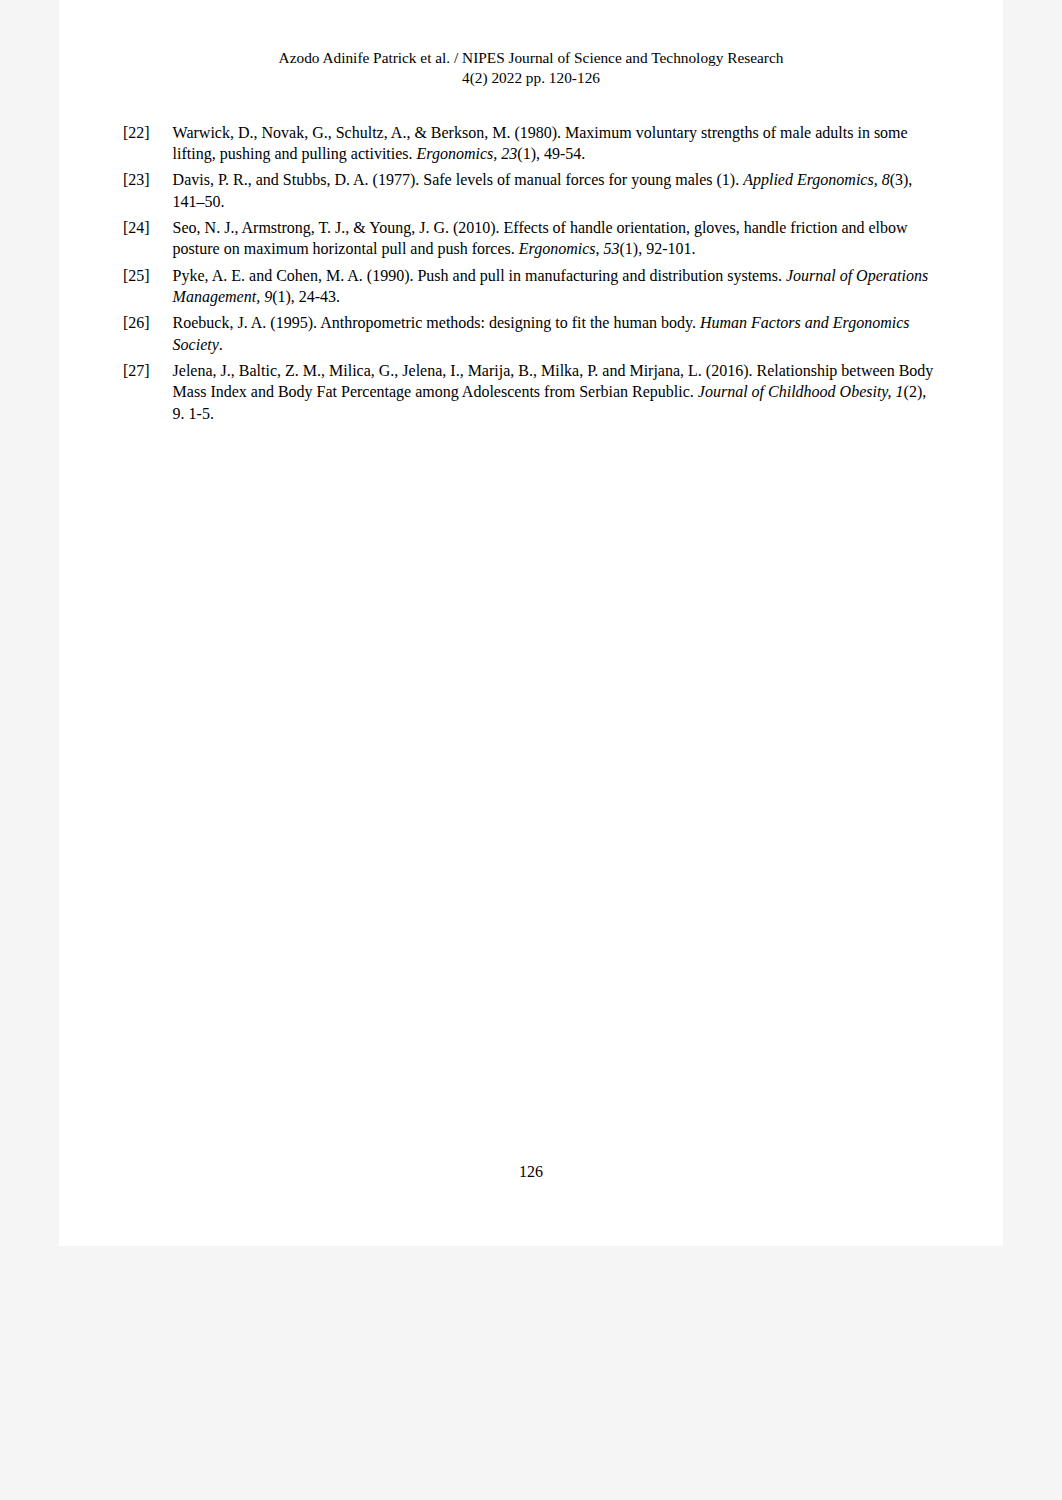Azodo Adinife Patrick et al. / NIPES Journal of Science and Technology Research
4(2) 2022 pp. 120-126
[22] Warwick, D., Novak, G., Schultz, A., & Berkson, M. (1980). Maximum voluntary strengths of male adults in some lifting, pushing and pulling activities. Ergonomics, 23(1), 49-54.
[23] Davis, P. R., and Stubbs, D. A. (1977). Safe levels of manual forces for young males (1). Applied Ergonomics, 8(3), 141–50.
[24] Seo, N. J., Armstrong, T. J., & Young, J. G. (2010). Effects of handle orientation, gloves, handle friction and elbow posture on maximum horizontal pull and push forces. Ergonomics, 53(1), 92-101.
[25] Pyke, A. E. and Cohen, M. A. (1990). Push and pull in manufacturing and distribution systems. Journal of Operations Management, 9(1), 24-43.
[26] Roebuck, J. A. (1995). Anthropometric methods: designing to fit the human body. Human Factors and Ergonomics Society.
[27] Jelena, J., Baltic, Z. M., Milica, G., Jelena, I., Marija, B., Milka, P. and Mirjana, L. (2016). Relationship between Body Mass Index and Body Fat Percentage among Adolescents from Serbian Republic. Journal of Childhood Obesity, 1(2), 9. 1-5.
126